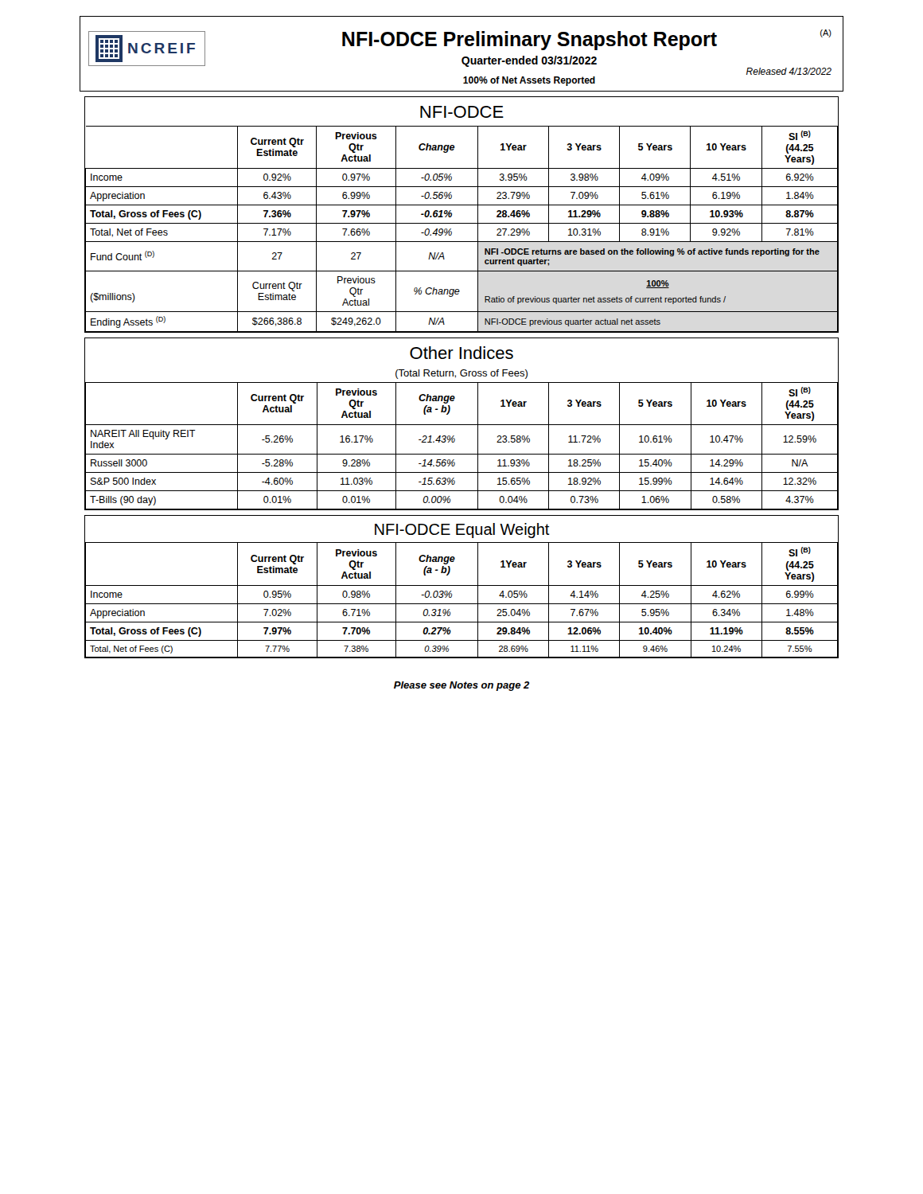NCREIF
NFI-ODCE Preliminary Snapshot Report
Quarter-ended 03/31/2022
100% of Net Assets Reported
(A)
Released 4/13/2022
NFI-ODCE
| | Current Qtr Estimate | Previous Qtr Actual | Change | 1Year | 3 Years | 5 Years | 10 Years | SI (B) (44.25 Years) |
| --- | --- | --- | --- | --- | --- | --- | --- | --- |
| Income | 0.92% | 0.97% | -0.05% | 3.95% | 3.98% | 4.09% | 4.51% | 6.92% |
| Appreciation | 6.43% | 6.99% | -0.56% | 23.79% | 7.09% | 5.61% | 6.19% | 1.84% |
| Total, Gross of Fees (C) | 7.36% | 7.97% | -0.61% | 28.46% | 11.29% | 9.88% | 10.93% | 8.87% |
| Total, Net of Fees | 7.17% | 7.66% | -0.49% | 27.29% | 10.31% | 8.91% | 9.92% | 7.81% |
| Fund Count (D) | 27 | 27 | N/A | NFI -ODCE returns are based on the following % of active funds reporting for the current quarter; |
| ($millions) | Current Qtr Estimate | Previous Qtr Actual | % Change | 100% Ratio of previous quarter net assets of current reported funds / |
| Ending Assets (D) | $266,386.8 | $249,262.0 | N/A | NFI-ODCE previous quarter actual net assets |
Other Indices
(Total Return, Gross of Fees)
| | Current Qtr Actual | Previous Qtr Actual | Change (a - b) | 1Year | 3 Years | 5 Years | 10 Years | SI (B) (44.25 Years) |
| --- | --- | --- | --- | --- | --- | --- | --- | --- |
| NAREIT All Equity REIT Index | -5.26% | 16.17% | -21.43% | 23.58% | 11.72% | 10.61% | 10.47% | 12.59% |
| Russell 3000 | -5.28% | 9.28% | -14.56% | 11.93% | 18.25% | 15.40% | 14.29% | N/A |
| S&P 500 Index | -4.60% | 11.03% | -15.63% | 15.65% | 18.92% | 15.99% | 14.64% | 12.32% |
| T-Bills (90 day) | 0.01% | 0.01% | 0.00% | 0.04% | 0.73% | 1.06% | 0.58% | 4.37% |
NFI-ODCE Equal Weight
| | Current Qtr Estimate | Previous Qtr Actual | Change (a - b) | 1Year | 3 Years | 5 Years | 10 Years | SI (B) (44.25 Years) |
| --- | --- | --- | --- | --- | --- | --- | --- | --- |
| Income | 0.95% | 0.98% | -0.03% | 4.05% | 4.14% | 4.25% | 4.62% | 6.99% |
| Appreciation | 7.02% | 6.71% | 0.31% | 25.04% | 7.67% | 5.95% | 6.34% | 1.48% |
| Total, Gross of Fees (C) | 7.97% | 7.70% | 0.27% | 29.84% | 12.06% | 10.40% | 11.19% | 8.55% |
| Total, Net of Fees (C) | 7.77% | 7.38% | 0.39% | 28.69% | 11.11% | 9.46% | 10.24% | 7.55% |
Please see Notes on page 2